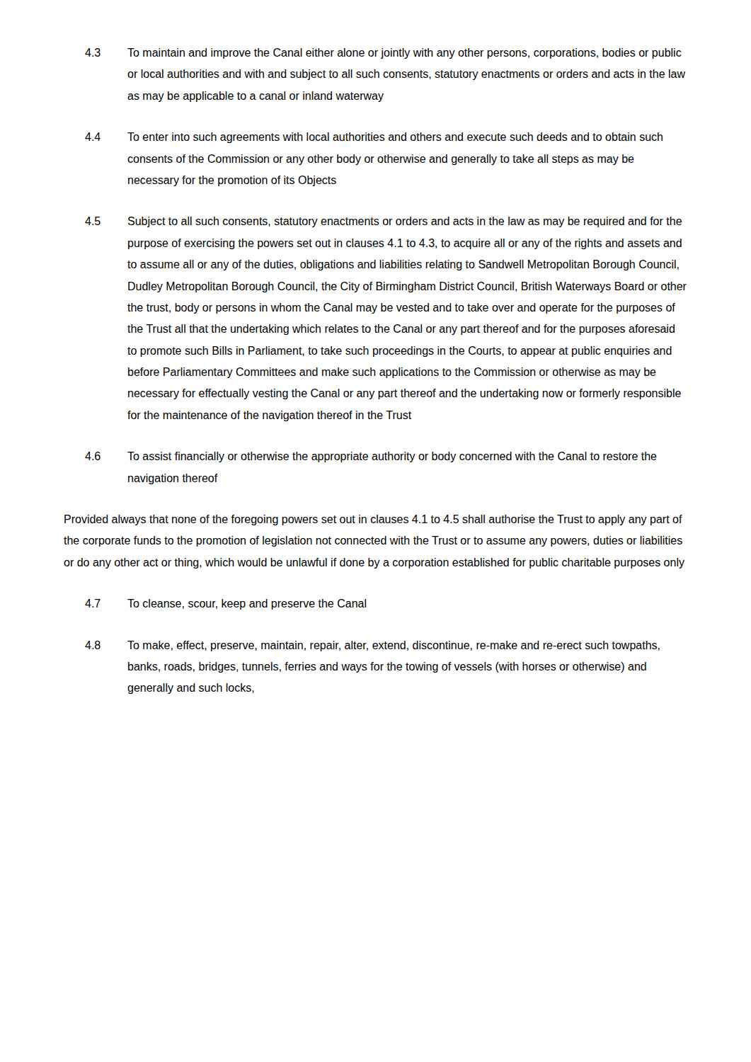4.3
To maintain and improve the Canal either alone or jointly with any other persons, corporations, bodies or public or local authorities and with and subject to all such consents, statutory enactments or orders and acts in the law as may be applicable to a canal or inland waterway
4.4
To enter into such agreements with local authorities and others and execute such deeds and to obtain such consents of the Commission or any other body or otherwise and generally to take all steps as may be necessary for the promotion of its Objects
4.5
Subject to all such consents, statutory enactments or orders and acts in the law as may be required and for the purpose of exercising the powers set out in clauses 4.1 to 4.3, to acquire all or any of the rights and assets and to assume all or any of the duties, obligations and liabilities relating to Sandwell Metropolitan Borough Council, Dudley Metropolitan Borough Council, the City of Birmingham District Council, British Waterways Board or other the trust, body or persons in whom the Canal may be vested and to take over and operate for the purposes of the Trust all that the undertaking which relates to the Canal or any part thereof and for the purposes aforesaid to promote such Bills in Parliament, to take such proceedings in the Courts, to appear at public enquiries and before Parliamentary Committees and make such applications to the Commission or otherwise as may be necessary for effectually vesting the Canal or any part thereof and the undertaking now or formerly responsible for the maintenance of the navigation thereof in the Trust
4.6
To assist financially or otherwise the appropriate authority or body concerned with the Canal to restore the navigation thereof
Provided always that none of the foregoing powers set out in clauses 4.1 to 4.5 shall authorise the Trust to apply any part of the corporate funds to the promotion of legislation not connected with the Trust or to assume any powers, duties or liabilities or do any other act or thing, which would be unlawful if done by a corporation established for public charitable purposes only
4.7
To cleanse, scour, keep and preserve the Canal
4.8
To make, effect, preserve, maintain, repair, alter, extend, discontinue, re-make and re-erect such towpaths, banks, roads, bridges, tunnels, ferries and ways for the towing of vessels (with horses or otherwise) and generally and such locks,